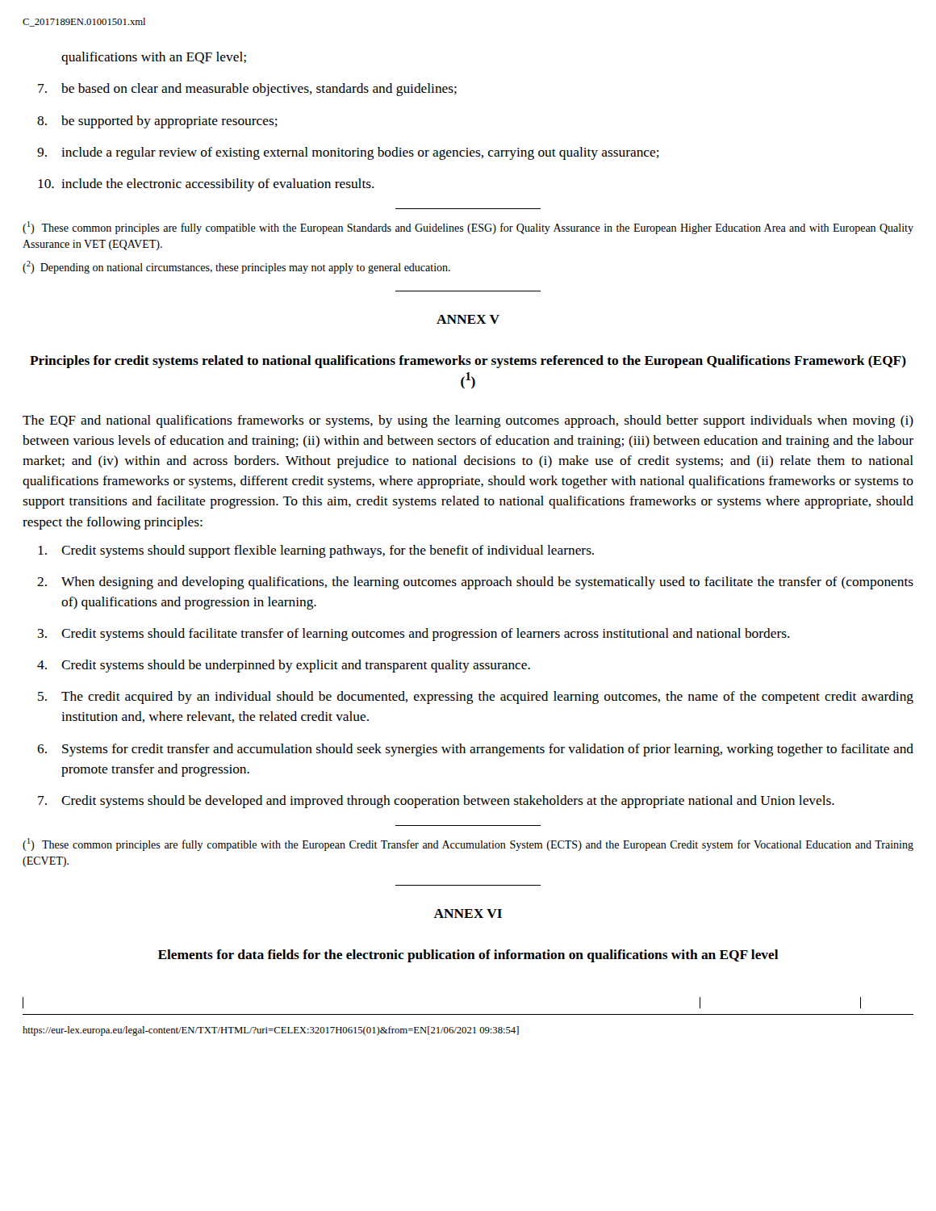C_2017189EN.01001501.xml
qualifications with an EQF level;
7. be based on clear and measurable objectives, standards and guidelines;
8. be supported by appropriate resources;
9. include a regular review of existing external monitoring bodies or agencies, carrying out quality assurance;
10. include the electronic accessibility of evaluation results.
(1) These common principles are fully compatible with the European Standards and Guidelines (ESG) for Quality Assurance in the European Higher Education Area and with European Quality Assurance in VET (EQAVET).
(2) Depending on national circumstances, these principles may not apply to general education.
ANNEX V
Principles for credit systems related to national qualifications frameworks or systems referenced to the European Qualifications Framework (EQF) (1)
The EQF and national qualifications frameworks or systems, by using the learning outcomes approach, should better support individuals when moving (i) between various levels of education and training; (ii) within and between sectors of education and training; (iii) between education and training and the labour market; and (iv) within and across borders. Without prejudice to national decisions to (i) make use of credit systems; and (ii) relate them to national qualifications frameworks or systems, different credit systems, where appropriate, should work together with national qualifications frameworks or systems to support transitions and facilitate progression. To this aim, credit systems related to national qualifications frameworks or systems where appropriate, should respect the following principles:
1. Credit systems should support flexible learning pathways, for the benefit of individual learners.
2. When designing and developing qualifications, the learning outcomes approach should be systematically used to facilitate the transfer of (components of) qualifications and progression in learning.
3. Credit systems should facilitate transfer of learning outcomes and progression of learners across institutional and national borders.
4. Credit systems should be underpinned by explicit and transparent quality assurance.
5. The credit acquired by an individual should be documented, expressing the acquired learning outcomes, the name of the competent credit awarding institution and, where relevant, the related credit value.
6. Systems for credit transfer and accumulation should seek synergies with arrangements for validation of prior learning, working together to facilitate and promote transfer and progression.
7. Credit systems should be developed and improved through cooperation between stakeholders at the appropriate national and Union levels.
(1) These common principles are fully compatible with the European Credit Transfer and Accumulation System (ECTS) and the European Credit system for Vocational Education and Training (ECVET).
ANNEX VI
Elements for data fields for the electronic publication of information on qualifications with an EQF level
https://eur-lex.europa.eu/legal-content/EN/TXT/HTML/?uri=CELEX:32017H0615(01)&from=EN[21/06/2021 09:38:54]